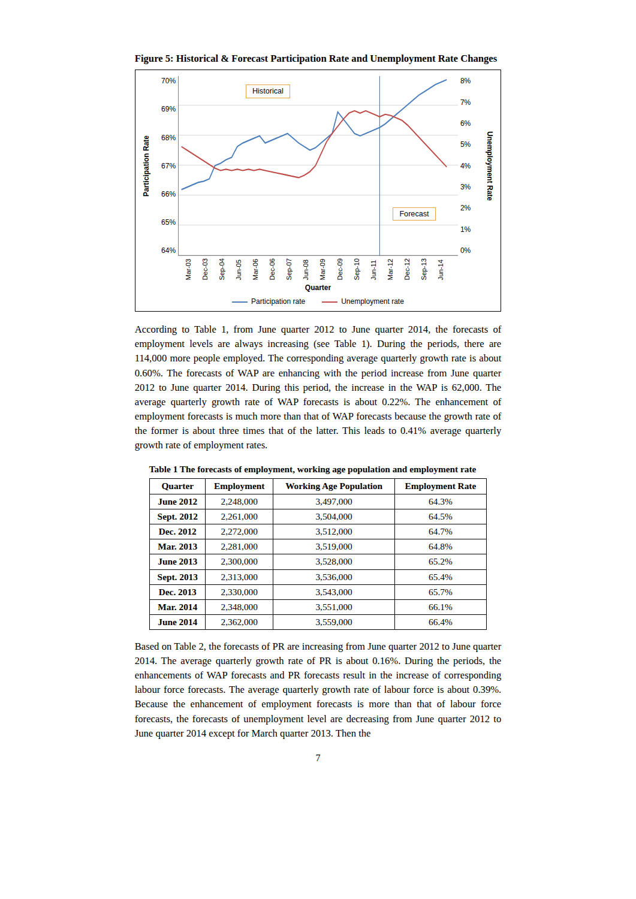Figure 5: Historical & Forecast Participation Rate and Unemployment Rate Changes
Participation Rate
70% 69% 68% 67% 66% 65% 64%
Historical
Forecast
8% 7% 6% 5% 4% 3% 2% 1% 0%
Unemployment Rate
Mar-03 Dec-03 Sep-04 Jun-05 Mar-06 Dec-06 Sep-07 Jun-08 Mar-09 Dec-09 Sep-10 Jun-11 Mar-12 Dec-12 Sep-13 Jun-14
Quarter
Participation rate Unemployment rate
According to Table 1, from June quarter 2012 to June quarter 2014, the forecasts of employment levels are always increasing (see Table 1). During the periods, there are 114,000 more people employed. The corresponding average quarterly growth rate is about 0.60%. The forecasts of WAP are enhancing with the period increase from June quarter 2012 to June quarter 2014. During this period, the increase in the WAP is 62,000. The average quarterly growth rate of WAP forecasts is about 0.22%. The enhancement of employment forecasts is much more than that of WAP forecasts because the growth rate of the former is about three times that of the latter. This leads to 0.41% average quarterly growth rate of employment rates.
Table 1 The forecasts of employment, working age population and employment rate
| Quarter | Employment | Working Age Population | Employment Rate |
| --- | --- | --- | --- |
| June 2012 | 2,248,000 | 3,497,000 | 64.3% |
| Sept. 2012 | 2,261,000 | 3,504,000 | 64.5% |
| Dec. 2012 | 2,272,000 | 3,512,000 | 64.7% |
| Mar. 2013 | 2,281,000 | 3,519,000 | 64.8% |
| June 2013 | 2,300,000 | 3,528,000 | 65.2% |
| Sept. 2013 | 2,313,000 | 3,536,000 | 65.4% |
| Dec. 2013 | 2,330,000 | 3,543,000 | 65.7% |
| Mar. 2014 | 2,348,000 | 3,551,000 | 66.1% |
| June 2014 | 2,362,000 | 3,559,000 | 66.4% |
Based on Table 2, the forecasts of PR are increasing from June quarter 2012 to June quarter 2014. The average quarterly growth rate of PR is about 0.16%. During the periods, the enhancements of WAP forecasts and PR forecasts result in the increase of corresponding labour force forecasts. The average quarterly growth rate of labour force is about 0.39%. Because the enhancement of employment forecasts is more than that of labour force forecasts, the forecasts of unemployment level are decreasing from June quarter 2012 to June quarter 2014 except for March quarter 2013. Then the
7